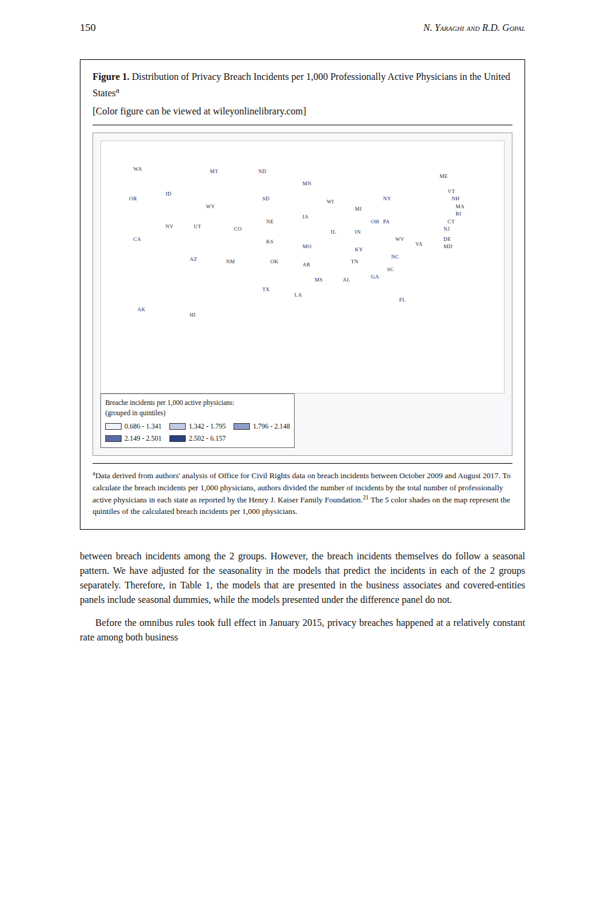150 N. Yaraghi and R.D. Gopal
Figure 1. Distribution of Privacy Breach Incidents per 1,000 Professionally Active Physicians in the United Statesa [Color figure can be viewed at wileyonlinelibrary.com]
WA OR ID MT ND MN SD WY WI MI NY ME VT NH MA RI CT NJ PA DE MD NV UT CO NE IA IL IN OH WV VA CA KS MO KY NC AZ NM OK AR TN SC MS AL GA TX LA FL AK HI
Breache incidents per 1,000 active physicians:
(grouped in quintiles)
0.686 - 1.341
1.342 - 1.795
1.796 - 2.148
2.149 - 2.501
2.502 - 6.157
aData derived from authors' analysis of Office for Civil Rights data on breach incidents between October 2009 and August 2017. To calculate the breach incidents per 1,000 physicians, authors divided the number of incidents by the total number of professionally active physicians in each state as reported by the Henry J. Kaiser Family Foundation.21 The 5 color shades on the map represent the quintiles of the calculated breach incidents per 1,000 physicians.
between breach incidents among the 2 groups. However, the breach incidents themselves do follow a seasonal pattern. We have adjusted for the seasonality in the models that predict the incidents in each of the 2 groups separately. Therefore, in Table 1, the models that are presented in the business associates and covered-entities panels include seasonal dummies, while the models presented under the difference panel do not.
Before the omnibus rules took full effect in January 2015, privacy breaches happened at a relatively constant rate among both business